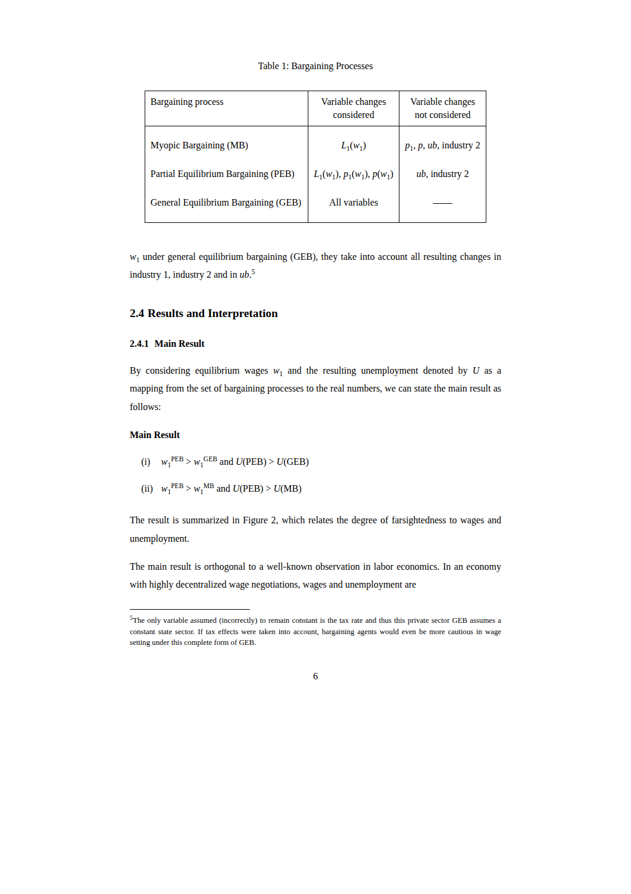Table 1: Bargaining Processes
| Bargaining process | Variable changes considered | Variable changes not considered |
| --- | --- | --- |
| Myopic Bargaining (MB) | L 1 ( w 1 ) | p 1 , p , ub , industry 2 |
| Partial Equilibrium Bargaining (PEB) | L 1 ( w 1 ), p 1 ( w 1 ), p ( w 1 ) | ub , industry 2 |
| General Equilibrium Bargaining (GEB) | All variables | —— |
w1 under general equilibrium bargaining (GEB), they take into account all resulting changes in industry 1, industry 2 and in ub.5
2.4 Results and Interpretation
2.4.1 Main Result
By considering equilibrium wages w1 and the resulting unemployment denoted by U as a mapping from the set of bargaining processes to the real numbers, we can state the main result as follows:
Main Result
(i) w1PEB > w1GEB and U(PEB) > U(GEB)
(ii) w1PEB > w1MB and U(PEB) > U(MB)
The result is summarized in Figure 2, which relates the degree of farsightedness to wages and unemployment.
The main result is orthogonal to a well-known observation in labor economics. In an economy with highly decentralized wage negotiations, wages and unemployment are
5The only variable assumed (incorrectly) to remain constant is the tax rate and thus this private sector GEB assumes a constant state sector. If tax effects were taken into account, bargaining agents would even be more cautious in wage setting under this complete form of GEB.
6